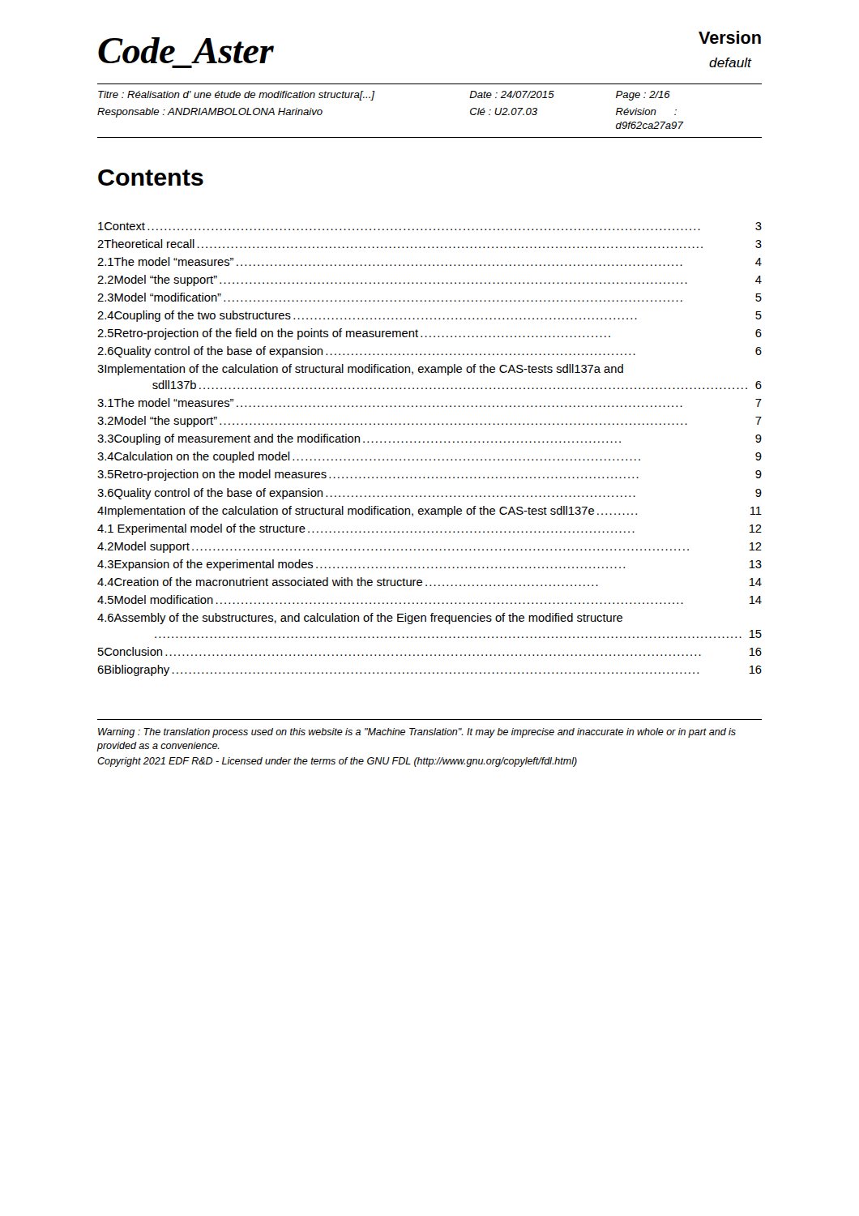Version
default
Code_Aster
| Titre : Réalisation d' une étude de modification structura[...] | Date : 24/07/2015 | Page : 2/16 |
| Responsable : ANDRIAMBOLOLONA Harinaivo | Clé : U2.07.03 | Révision : d9f62ca27a97 |
Contents
1Context .................................................................................................................................. 3
2Theoretical recall ....................................................................................................................... 3
2.1The model “measures” ......................................................................................................... 4
2.2Model “the support” .............................................................................................................. 4
2.3Model “modification” ............................................................................................................ 5
2.4Coupling of the two substructures ................................................................................. 5
2.5Retro-projection of the field on the points of measurement ............................................. 6
2.6Quality control of the base of expansion ......................................................................... 6
3Implementation of the calculation of structural modification, example of the CAS-tests sdll137a and
sdll137b ................................................................................................................................. 6
3.1The model “measures” ......................................................................................................... 7
3.2Model “the support” .............................................................................................................. 7
3.3Coupling of measurement and the modification ............................................................. 9
3.4Calculation on the coupled model .................................................................................. 9
3.5Retro-projection on the model measures ......................................................................... 9
3.6Quality control of the base of expansion ......................................................................... 9
4Implementation of the calculation of structural modification, example of the CAS-test sdll137e .......... 11
4.1 Experimental model of the structure ............................................................................. 12
4.2Model support ..................................................................................................................... 12
4.3Expansion of the experimental modes ......................................................................... 13
4.4Creation of the macronutrient associated with the structure ......................................... 14
4.5Model modification .............................................................................................................. 14
4.6Assembly of the substructures, and calculation of the Eigen frequencies of the modified structure
............................................................................................................................................. 15
5Conclusion .............................................................................................................................. 16
6Bibliography ............................................................................................................................ 16
Warning : The translation process used on this website is a "Machine Translation". It may be imprecise and inaccurate in whole or in part and is provided as a convenience.
Copyright 2021 EDF R&D - Licensed under the terms of the GNU FDL (http://www.gnu.org/copyleft/fdl.html)